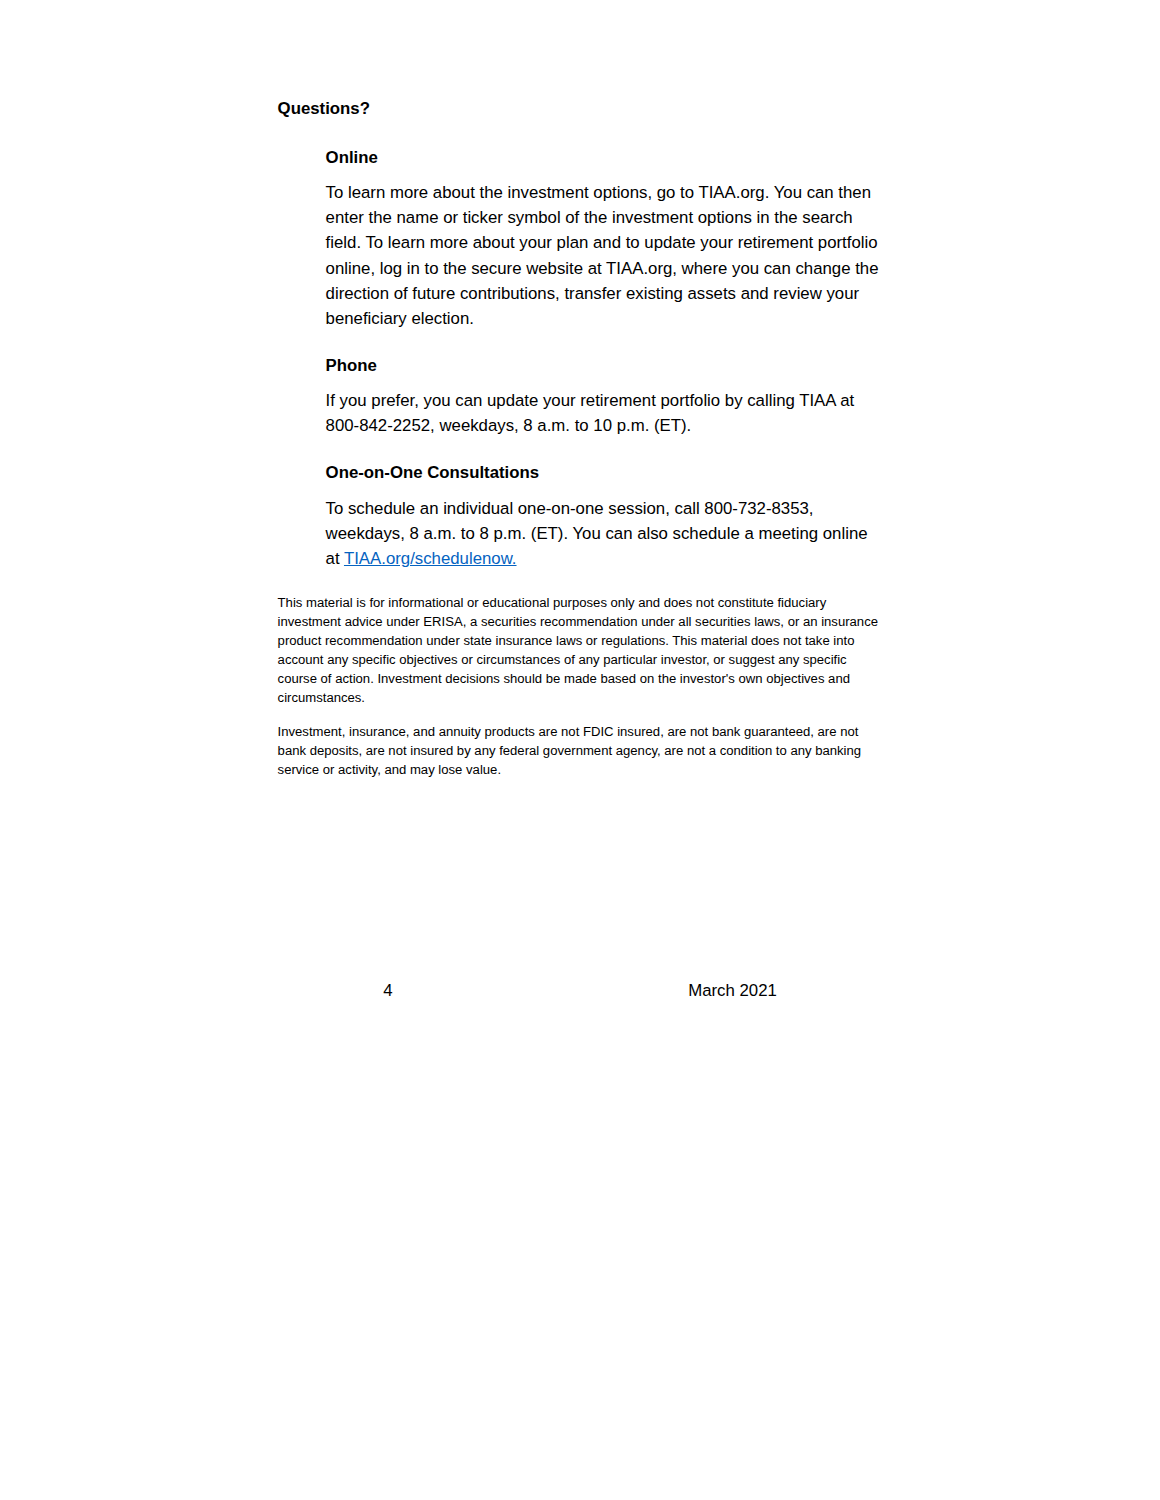Questions?
Online
To learn more about the investment options, go to TIAA.org. You can then enter the name or ticker symbol of the investment options in the search field. To learn more about your plan and to update your retirement portfolio online, log in to the secure website at TIAA.org, where you can change the direction of future contributions, transfer existing assets and review your beneficiary election.
Phone
If you prefer, you can update your retirement portfolio by calling TIAA at 800-842-2252, weekdays, 8 a.m. to 10 p.m. (ET).
One-on-One Consultations
To schedule an individual one-on-one session, call 800-732-8353, weekdays, 8 a.m. to 8 p.m. (ET). You can also schedule a meeting online at TIAA.org/schedulenow.
This material is for informational or educational purposes only and does not constitute fiduciary investment advice under ERISA, a securities recommendation under all securities laws, or an insurance product recommendation under state insurance laws or regulations. This material does not take into account any specific objectives or circumstances of any particular investor, or suggest any specific course of action. Investment decisions should be made based on the investor's own objectives and circumstances.
Investment, insurance, and annuity products are not FDIC insured, are not bank guaranteed, are not bank deposits, are not insured by any federal government agency, are not a condition to any banking service or activity, and may lose value.
4 March 2021